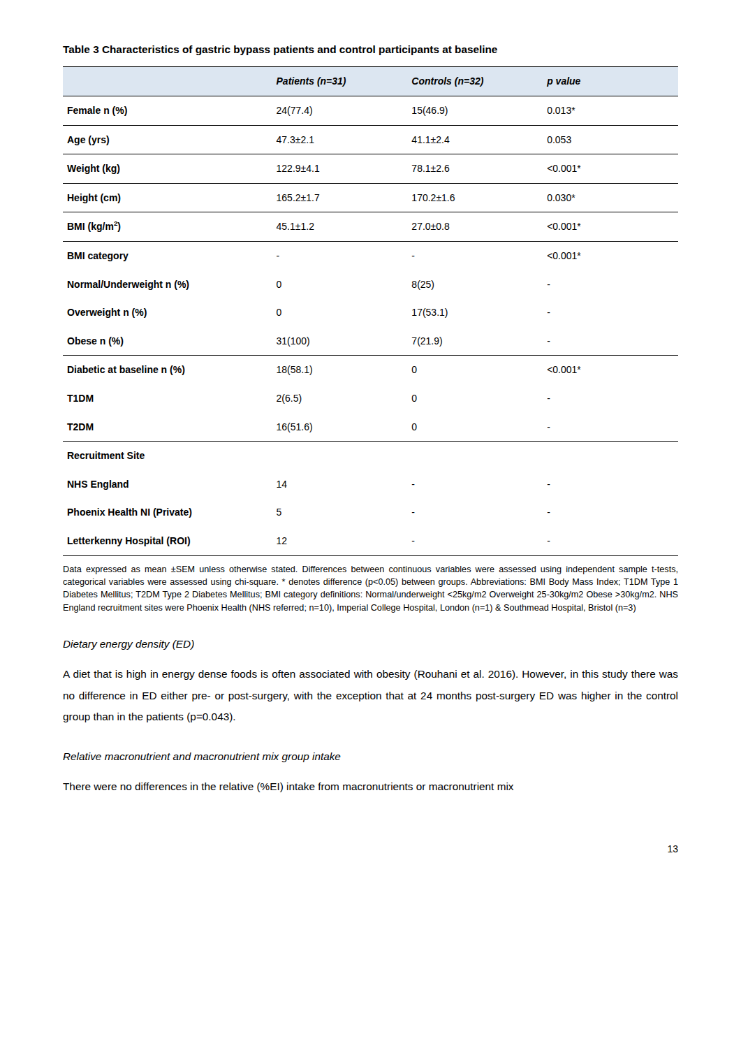Table 3 Characteristics of gastric bypass patients and control participants at baseline
| | Patients (n=31) | Controls (n=32) | p value |
| --- | --- | --- | --- |
| Female n (%) | 24(77.4) | 15(46.9) | 0.013* |
| Age (yrs) | 47.3±2.1 | 41.1±2.4 | 0.053 |
| Weight (kg) | 122.9±4.1 | 78.1±2.6 | <0.001* |
| Height (cm) | 165.2±1.7 | 170.2±1.6 | 0.030* |
| BMI (kg/m 2 ) | 45.1±1.2 | 27.0±0.8 | <0.001* |
| BMI category | - | - | <0.001* |
| Normal/Underweight n (%) | 0 | 8(25) | - |
| Overweight n (%) | 0 | 17(53.1) | - |
| Obese n (%) | 31(100) | 7(21.9) | - |
| Diabetic at baseline n (%) | 18(58.1) | 0 | <0.001* |
| T1DM | 2(6.5) | 0 | - |
| T2DM | 16(51.6) | 0 | - |
| Recruitment Site | | | |
| NHS England | 14 | - | - |
| Phoenix Health NI (Private) | 5 | - | - |
| Letterkenny Hospital (ROI) | 12 | - | - |
Data expressed as mean ±SEM unless otherwise stated. Differences between continuous variables were assessed using independent sample t-tests, categorical variables were assessed using chi-square. * denotes difference (p<0.05) between groups. Abbreviations: BMI Body Mass Index; T1DM Type 1 Diabetes Mellitus; T2DM Type 2 Diabetes Mellitus; BMI category definitions: Normal/underweight <25kg/m2 Overweight 25-30kg/m2 Obese >30kg/m2. NHS England recruitment sites were Phoenix Health (NHS referred; n=10), Imperial College Hospital, London (n=1) & Southmead Hospital, Bristol (n=3)
Dietary energy density (ED)
A diet that is high in energy dense foods is often associated with obesity (Rouhani et al. 2016). However, in this study there was no difference in ED either pre- or post-surgery, with the exception that at 24 months post-surgery ED was higher in the control group than in the patients (p=0.043).
Relative macronutrient and macronutrient mix group intake
There were no differences in the relative (%EI) intake from macronutrients or macronutrient mix
13